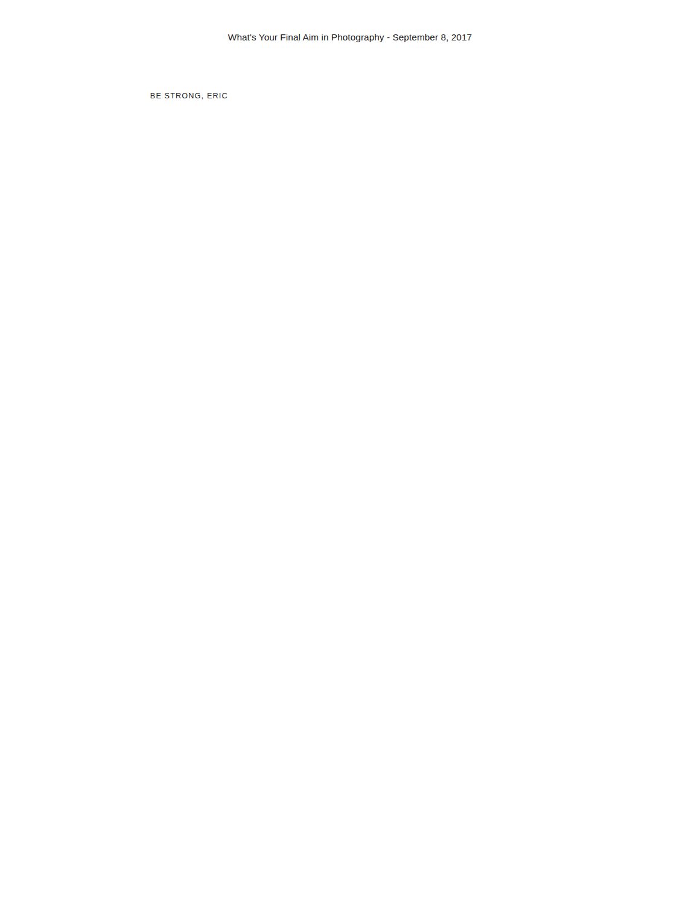What's Your Final Aim in Photography - September 8, 2017
Be strong, Eric